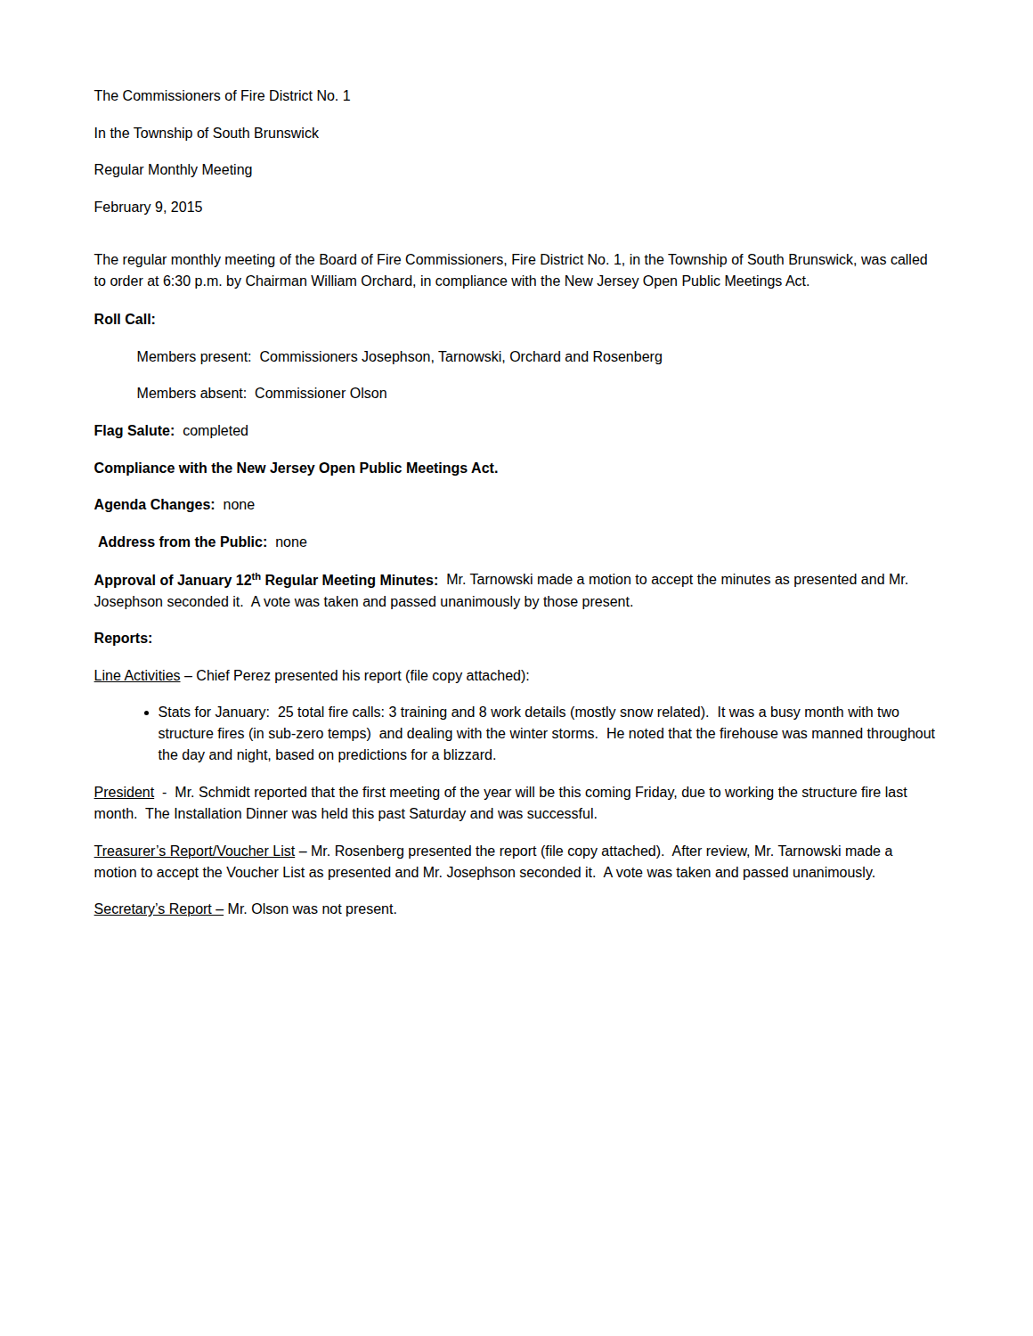The Commissioners of Fire District No. 1
In the Township of South Brunswick
Regular Monthly Meeting
February 9, 2015
The regular monthly meeting of the Board of Fire Commissioners, Fire District No. 1, in the Township of South Brunswick, was called to order at 6:30 p.m. by Chairman William Orchard, in compliance with the New Jersey Open Public Meetings Act.
Roll Call:
Members present: Commissioners Josephson, Tarnowski, Orchard and Rosenberg
Members absent: Commissioner Olson
Flag Salute: completed
Compliance with the New Jersey Open Public Meetings Act.
Agenda Changes: none
Address from the Public: none
Approval of January 12th Regular Meeting Minutes: Mr. Tarnowski made a motion to accept the minutes as presented and Mr. Josephson seconded it. A vote was taken and passed unanimously by those present.
Reports:
Line Activities – Chief Perez presented his report (file copy attached):
Stats for January: 25 total fire calls: 3 training and 8 work details (mostly snow related). It was a busy month with two structure fires (in sub-zero temps) and dealing with the winter storms. He noted that the firehouse was manned throughout the day and night, based on predictions for a blizzard.
President - Mr. Schmidt reported that the first meeting of the year will be this coming Friday, due to working the structure fire last month. The Installation Dinner was held this past Saturday and was successful.
Treasurer’s Report/Voucher List – Mr. Rosenberg presented the report (file copy attached). After review, Mr. Tarnowski made a motion to accept the Voucher List as presented and Mr. Josephson seconded it. A vote was taken and passed unanimously.
Secretary’s Report – Mr. Olson was not present.